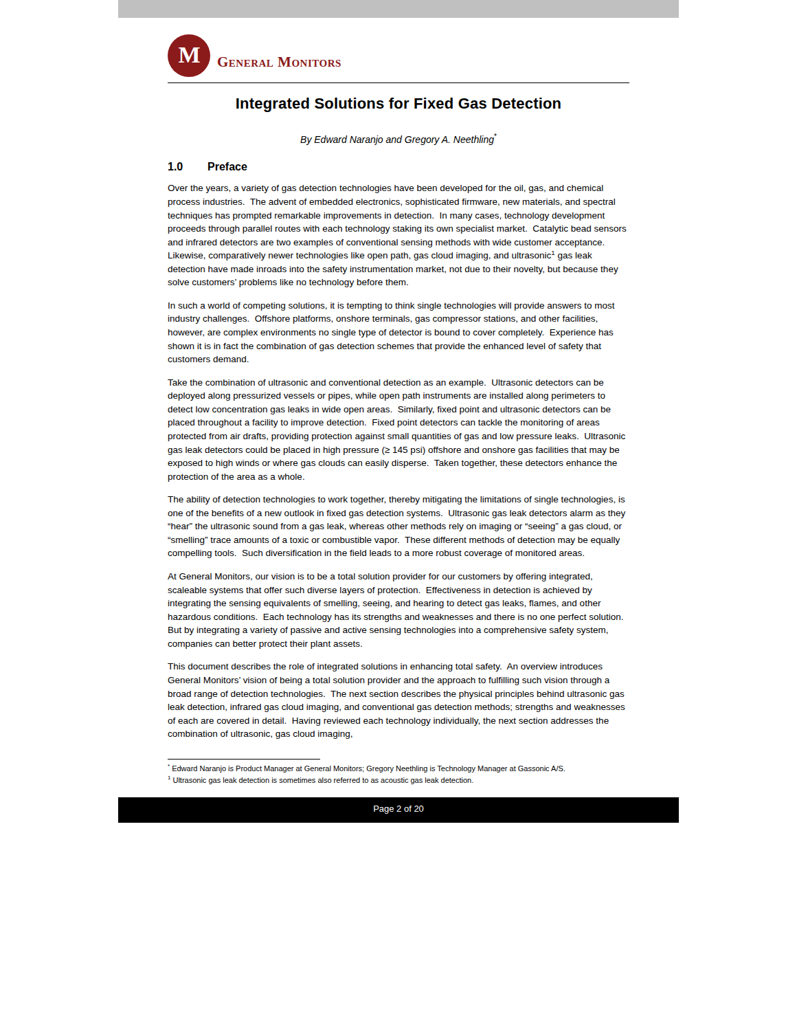General Monitors
Integrated Solutions for Fixed Gas Detection
By Edward Naranjo and Gregory A. Neethling*
1.0 Preface
Over the years, a variety of gas detection technologies have been developed for the oil, gas, and chemical process industries. The advent of embedded electronics, sophisticated firmware, new materials, and spectral techniques has prompted remarkable improvements in detection. In many cases, technology development proceeds through parallel routes with each technology staking its own specialist market. Catalytic bead sensors and infrared detectors are two examples of conventional sensing methods with wide customer acceptance. Likewise, comparatively newer technologies like open path, gas cloud imaging, and ultrasonic1 gas leak detection have made inroads into the safety instrumentation market, not due to their novelty, but because they solve customers’ problems like no technology before them.
In such a world of competing solutions, it is tempting to think single technologies will provide answers to most industry challenges. Offshore platforms, onshore terminals, gas compressor stations, and other facilities, however, are complex environments no single type of detector is bound to cover completely. Experience has shown it is in fact the combination of gas detection schemes that provide the enhanced level of safety that customers demand.
Take the combination of ultrasonic and conventional detection as an example. Ultrasonic detectors can be deployed along pressurized vessels or pipes, while open path instruments are installed along perimeters to detect low concentration gas leaks in wide open areas. Similarly, fixed point and ultrasonic detectors can be placed throughout a facility to improve detection. Fixed point detectors can tackle the monitoring of areas protected from air drafts, providing protection against small quantities of gas and low pressure leaks. Ultrasonic gas leak detectors could be placed in high pressure (≥ 145 psi) offshore and onshore gas facilities that may be exposed to high winds or where gas clouds can easily disperse. Taken together, these detectors enhance the protection of the area as a whole.
The ability of detection technologies to work together, thereby mitigating the limitations of single technologies, is one of the benefits of a new outlook in fixed gas detection systems. Ultrasonic gas leak detectors alarm as they “hear” the ultrasonic sound from a gas leak, whereas other methods rely on imaging or “seeing” a gas cloud, or “smelling” trace amounts of a toxic or combustible vapor. These different methods of detection may be equally compelling tools. Such diversification in the field leads to a more robust coverage of monitored areas.
At General Monitors, our vision is to be a total solution provider for our customers by offering integrated, scaleable systems that offer such diverse layers of protection. Effectiveness in detection is achieved by integrating the sensing equivalents of smelling, seeing, and hearing to detect gas leaks, flames, and other hazardous conditions. Each technology has its strengths and weaknesses and there is no one perfect solution. But by integrating a variety of passive and active sensing technologies into a comprehensive safety system, companies can better protect their plant assets.
This document describes the role of integrated solutions in enhancing total safety. An overview introduces General Monitors’ vision of being a total solution provider and the approach to fulfilling such vision through a broad range of detection technologies. The next section describes the physical principles behind ultrasonic gas leak detection, infrared gas cloud imaging, and conventional gas detection methods; strengths and weaknesses of each are covered in detail. Having reviewed each technology individually, the next section addresses the combination of ultrasonic, gas cloud imaging,
* Edward Naranjo is Product Manager at General Monitors; Gregory Neethling is Technology Manager at Gassonic A/S.
1 Ultrasonic gas leak detection is sometimes also referred to as acoustic gas leak detection.
Page 2 of 20